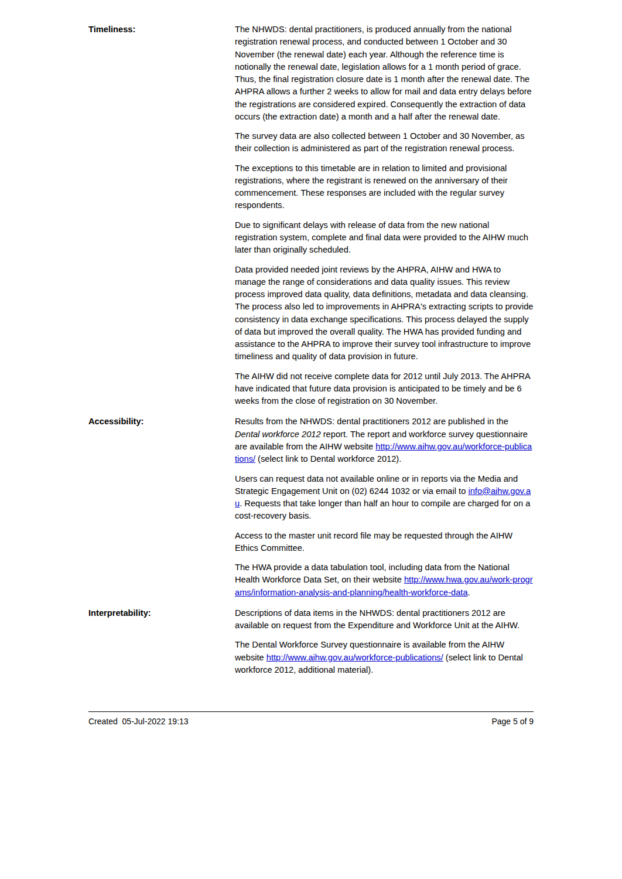Timeliness:
The NHWDS: dental practitioners, is produced annually from the national registration renewal process, and conducted between 1 October and 30 November (the renewal date) each year. Although the reference time is notionally the renewal date, legislation allows for a 1 month period of grace. Thus, the final registration closure date is 1 month after the renewal date. The AHPRA allows a further 2 weeks to allow for mail and data entry delays before the registrations are considered expired. Consequently the extraction of data occurs (the extraction date) a month and a half after the renewal date.
The survey data are also collected between 1 October and 30 November, as their collection is administered as part of the registration renewal process.
The exceptions to this timetable are in relation to limited and provisional registrations, where the registrant is renewed on the anniversary of their commencement. These responses are included with the regular survey respondents.
Due to significant delays with release of data from the new national registration system, complete and final data were provided to the AIHW much later than originally scheduled.
Data provided needed joint reviews by the AHPRA, AIHW and HWA to manage the range of considerations and data quality issues. This review process improved data quality, data definitions, metadata and data cleansing. The process also led to improvements in AHPRA's extracting scripts to provide consistency in data exchange specifications. This process delayed the supply of data but improved the overall quality. The HWA has provided funding and assistance to the AHPRA to improve their survey tool infrastructure to improve timeliness and quality of data provision in future.
The AIHW did not receive complete data for 2012 until July 2013. The AHPRA have indicated that future data provision is anticipated to be timely and be 6 weeks from the close of registration on 30 November.
Accessibility:
Results from the NHWDS: dental practitioners 2012 are published in the Dental workforce 2012 report. The report and workforce survey questionnaire are available from the AIHW website http://www.aihw.gov.au/workforce-publications/ (select link to Dental workforce 2012).
Users can request data not available online or in reports via the Media and Strategic Engagement Unit on (02) 6244 1032 or via email to info@aihw.gov.au. Requests that take longer than half an hour to compile are charged for on a cost-recovery basis.
Access to the master unit record file may be requested through the AIHW Ethics Committee.
The HWA provide a data tabulation tool, including data from the National Health Workforce Data Set, on their website http://www.hwa.gov.au/work-programs/information-analysis-and-planning/health-workforce-data.
Interpretability:
Descriptions of data items in the NHWDS: dental practitioners 2012 are available on request from the Expenditure and Workforce Unit at the AIHW.
The Dental Workforce Survey questionnaire is available from the AIHW website http://www.aihw.gov.au/workforce-publications/ (select link to Dental workforce 2012, additional material).
Created 05-Jul-2022 19:13 Page 5 of 9